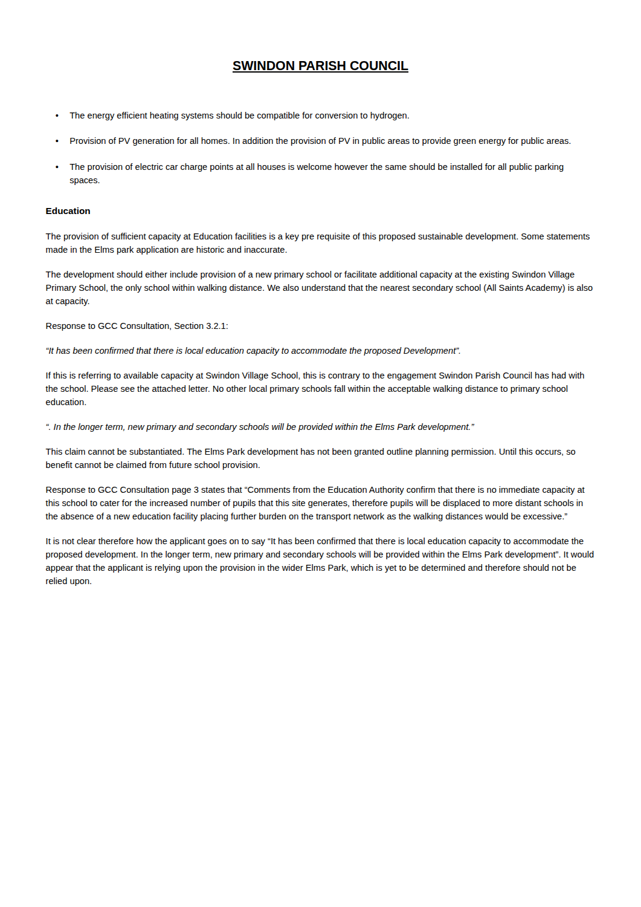SWINDON PARISH COUNCIL
The energy efficient heating systems should be compatible for conversion to hydrogen.
Provision of PV generation for all homes. In addition the provision of PV in public areas to provide green energy for public areas.
The provision of electric car charge points at all houses is welcome however the same should be installed for all public parking spaces.
Education
The provision of sufficient capacity at Education facilities is a key pre requisite of this proposed sustainable development. Some statements made in the Elms park application are historic and inaccurate.
The development should either include provision of a new primary school or facilitate additional capacity at the existing Swindon Village Primary School, the only school within walking distance. We also understand that the nearest secondary school (All Saints Academy) is also at capacity.
Response to GCC Consultation, Section 3.2.1:
“It has been confirmed that there is local education capacity to accommodate the proposed Development”.
If this is referring to available capacity at Swindon Village School, this is contrary to the engagement Swindon Parish Council has had with the school. Please see the attached letter. No other local primary schools fall within the acceptable walking distance to primary school education.
“. In the longer term, new primary and secondary schools will be provided within the Elms Park development.”
This claim cannot be substantiated. The Elms Park development has not been granted outline planning permission. Until this occurs, so benefit cannot be claimed from future school provision.
Response to GCC Consultation page 3 states that “Comments from the Education Authority confirm that there is no immediate capacity at this school to cater for the increased number of pupils that this site generates, therefore pupils will be displaced to more distant schools in the absence of a new education facility placing further burden on the transport network as the walking distances would be excessive.”
It is not clear therefore how the applicant goes on to say “It has been confirmed that there is local education capacity to accommodate the proposed development. In the longer term, new primary and secondary schools will be provided within the Elms Park development”. It would appear that the applicant is relying upon the provision in the wider Elms Park, which is yet to be determined and therefore should not be relied upon.